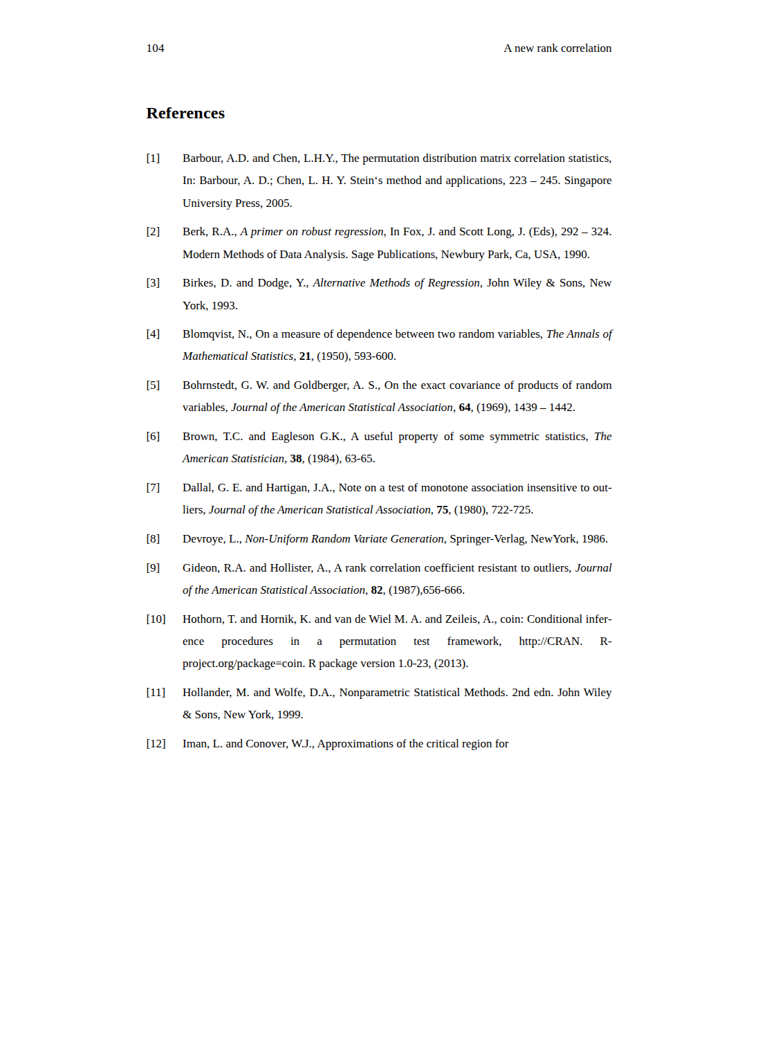104 A new rank correlation
References
Barbour, A.D. and Chen, L.H.Y., The permutation distribution matrix correlation statistics, In: Barbour, A. D.; Chen, L. H. Y. Stein‘s method and applications, 223 – 245. Singapore University Press, 2005.
Berk, R.A., A primer on robust regression, In Fox, J. and Scott Long, J. (Eds), 292 – 324. Modern Methods of Data Analysis. Sage Publications, Newbury Park, Ca, USA, 1990.
Birkes, D. and Dodge, Y., Alternative Methods of Regression, John Wiley & Sons, New York, 1993.
Blomqvist, N., On a measure of dependence between two random variables, The Annals of Mathematical Statistics, 21, (1950), 593-600.
Bohrnstedt, G. W. and Goldberger, A. S., On the exact covariance of products of random variables, Journal of the American Statistical Association, 64, (1969), 1439 – 1442.
Brown, T.C. and Eagleson G.K., A useful property of some symmetric statistics, The American Statistician, 38, (1984), 63-65.
Dallal, G. E. and Hartigan, J.A., Note on a test of monotone association insensitive to outliers, Journal of the American Statistical Association, 75, (1980), 722-725.
Devroye, L., Non-Uniform Random Variate Generation, Springer-Verlag, NewYork, 1986.
Gideon, R.A. and Hollister, A., A rank correlation coefficient resistant to outliers, Journal of the American Statistical Association, 82, (1987),656-666.
Hothorn, T. and Hornik, K. and van de Wiel M. A. and Zeileis, A., coin: Conditional inference procedures in a permutation test framework, http://CRAN. R-project.org/package=coin. R package version 1.0-23, (2013).
Hollander, M. and Wolfe, D.A., Nonparametric Statistical Methods. 2nd edn. John Wiley & Sons, New York, 1999.
Iman, L. and Conover, W.J., Approximations of the critical region for